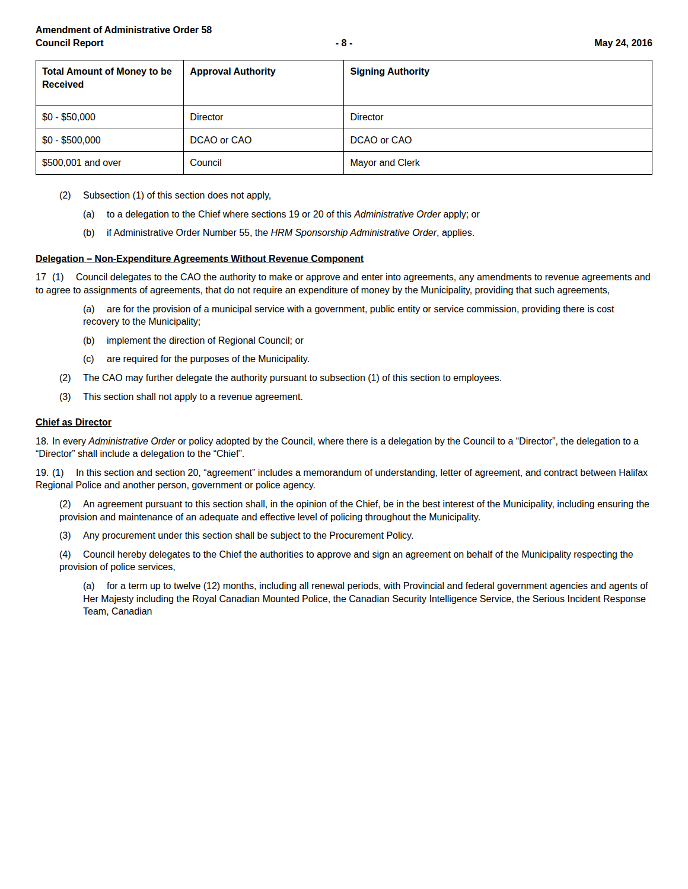Amendment of Administrative Order 58
Council Report - 8 - May 24, 2016
| Total Amount of Money to be Received | Approval Authority | Signing Authority |
| --- | --- | --- |
| $0 - $50,000 | Director | Director |
| $0 - $500,000 | DCAO or CAO | DCAO or CAO |
| $500,001 and over | Council | Mayor and Clerk |
(2) Subsection (1) of this section does not apply,
(a) to a delegation to the Chief where sections 19 or 20 of this Administrative Order apply; or
(b) if Administrative Order Number 55, the HRM Sponsorship Administrative Order, applies.
Delegation – Non-Expenditure Agreements Without Revenue Component
17(1) Council delegates to the CAO the authority to make or approve and enter into agreements, any amendments to revenue agreements and to agree to assignments of agreements, that do not require an expenditure of money by the Municipality, providing that such agreements,
(a) are for the provision of a municipal service with a government, public entity or service commission, providing there is cost recovery to the Municipality;
(b) implement the direction of Regional Council; or
(c) are required for the purposes of the Municipality.
(2) The CAO may further delegate the authority pursuant to subsection (1) of this section to employees.
(3) This section shall not apply to a revenue agreement.
Chief as Director
18. In every Administrative Order or policy adopted by the Council, where there is a delegation by the Council to a “Director”, the delegation to a “Director” shall include a delegation to the “Chief”.
19.(1) In this section and section 20, “agreement” includes a memorandum of understanding, letter of agreement, and contract between Halifax Regional Police and another person, government or police agency.
(2) An agreement pursuant to this section shall, in the opinion of the Chief, be in the best interest of the Municipality, including ensuring the provision and maintenance of an adequate and effective level of policing throughout the Municipality.
(3) Any procurement under this section shall be subject to the Procurement Policy.
(4) Council hereby delegates to the Chief the authorities to approve and sign an agreement on behalf of the Municipality respecting the provision of police services,
(a) for a term up to twelve (12) months, including all renewal periods, with Provincial and federal government agencies and agents of Her Majesty including the Royal Canadian Mounted Police, the Canadian Security Intelligence Service, the Serious Incident Response Team, Canadian